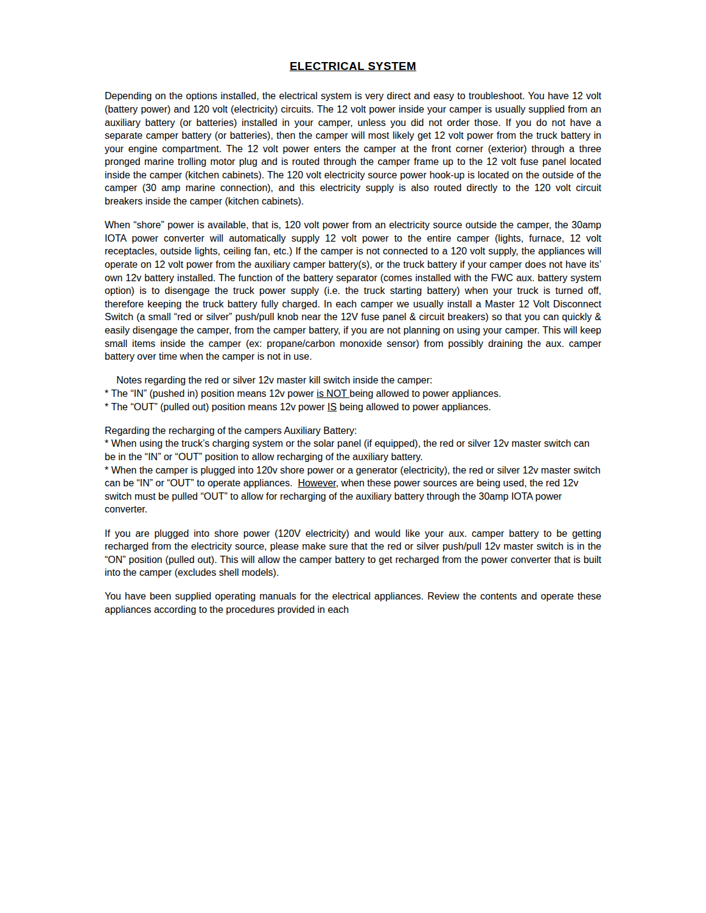ELECTRICAL SYSTEM
Depending on the options installed, the electrical system is very direct and easy to troubleshoot. You have 12 volt (battery power) and 120 volt (electricity) circuits. The 12 volt power inside your camper is usually supplied from an auxiliary battery (or batteries) installed in your camper, unless you did not order those. If you do not have a separate camper battery (or batteries), then the camper will most likely get 12 volt power from the truck battery in your engine compartment. The 12 volt power enters the camper at the front corner (exterior) through a three pronged marine trolling motor plug and is routed through the camper frame up to the 12 volt fuse panel located inside the camper (kitchen cabinets). The 120 volt electricity source power hook-up is located on the outside of the camper (30 amp marine connection), and this electricity supply is also routed directly to the 120 volt circuit breakers inside the camper (kitchen cabinets).
When “shore” power is available, that is, 120 volt power from an electricity source outside the camper, the 30amp IOTA power converter will automatically supply 12 volt power to the entire camper (lights, furnace, 12 volt receptacles, outside lights, ceiling fan, etc.) If the camper is not connected to a 120 volt supply, the appliances will operate on 12 volt power from the auxiliary camper battery(s), or the truck battery if your camper does not have its’ own 12v battery installed. The function of the battery separator (comes installed with the FWC aux. battery system option) is to disengage the truck power supply (i.e. the truck starting battery) when your truck is turned off, therefore keeping the truck battery fully charged. In each camper we usually install a Master 12 Volt Disconnect Switch (a small “red or silver” push/pull knob near the 12V fuse panel & circuit breakers) so that you can quickly & easily disengage the camper, from the camper battery, if you are not planning on using your camper. This will keep small items inside the camper (ex: propane/carbon monoxide sensor) from possibly draining the aux. camper battery over time when the camper is not in use.
Notes regarding the red or silver 12v master kill switch inside the camper:
* The “IN” (pushed in) position means 12v power is NOT being allowed to power appliances.
* The “OUT” (pulled out) position means 12v power IS being allowed to power appliances.
Regarding the recharging of the campers Auxiliary Battery:
* When using the truck’s charging system or the solar panel (if equipped), the red or silver 12v master switch can be in the “IN” or “OUT” position to allow recharging of the auxiliary battery.
* When the camper is plugged into 120v shore power or a generator (electricity), the red or silver 12v master switch can be “IN” or “OUT” to operate appliances. However, when these power sources are being used, the red 12v switch must be pulled “OUT” to allow for recharging of the auxiliary battery through the 30amp IOTA power converter.
If you are plugged into shore power (120V electricity) and would like your aux. camper battery to be getting recharged from the electricity source, please make sure that the red or silver push/pull 12v master switch is in the “ON” position (pulled out). This will allow the camper battery to get recharged from the power converter that is built into the camper (excludes shell models).
You have been supplied operating manuals for the electrical appliances. Review the contents and operate these appliances according to the procedures provided in each